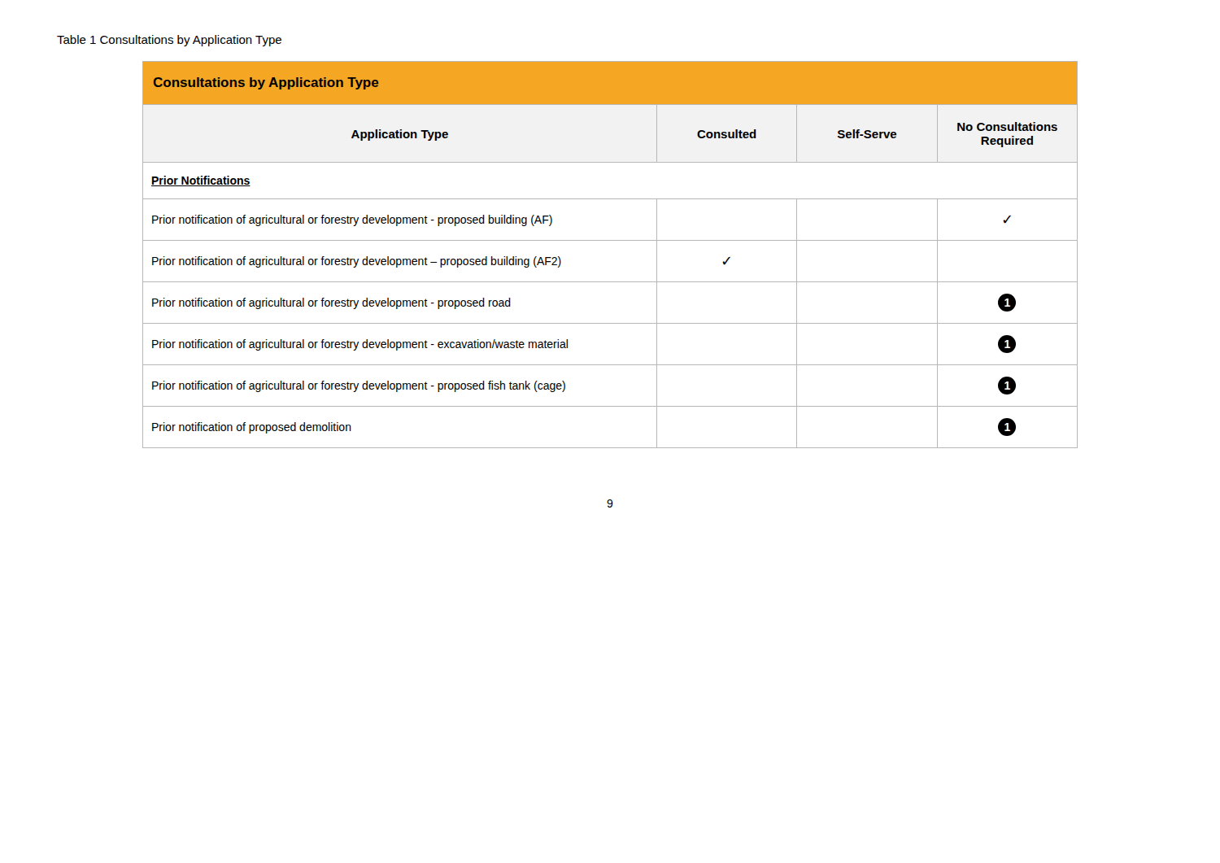Table 1 Consultations by Application Type
| Consultations by Application Type |
| Application Type | Consulted | Self-Serve | No Consultations Required |
| Prior Notifications | | | |
| Prior notification of agricultural or forestry development - proposed building (AF) | | | ✓ |
| Prior notification of agricultural or forestry development – proposed building (AF2) | ✓ | | |
| Prior notification of agricultural or forestry development - proposed road | | | 1 |
| Prior notification of agricultural or forestry development - excavation/waste material | | | 1 |
| Prior notification of agricultural or forestry development - proposed fish tank (cage) | | | 1 |
| Prior notification of proposed demolition | | | 1 |
9